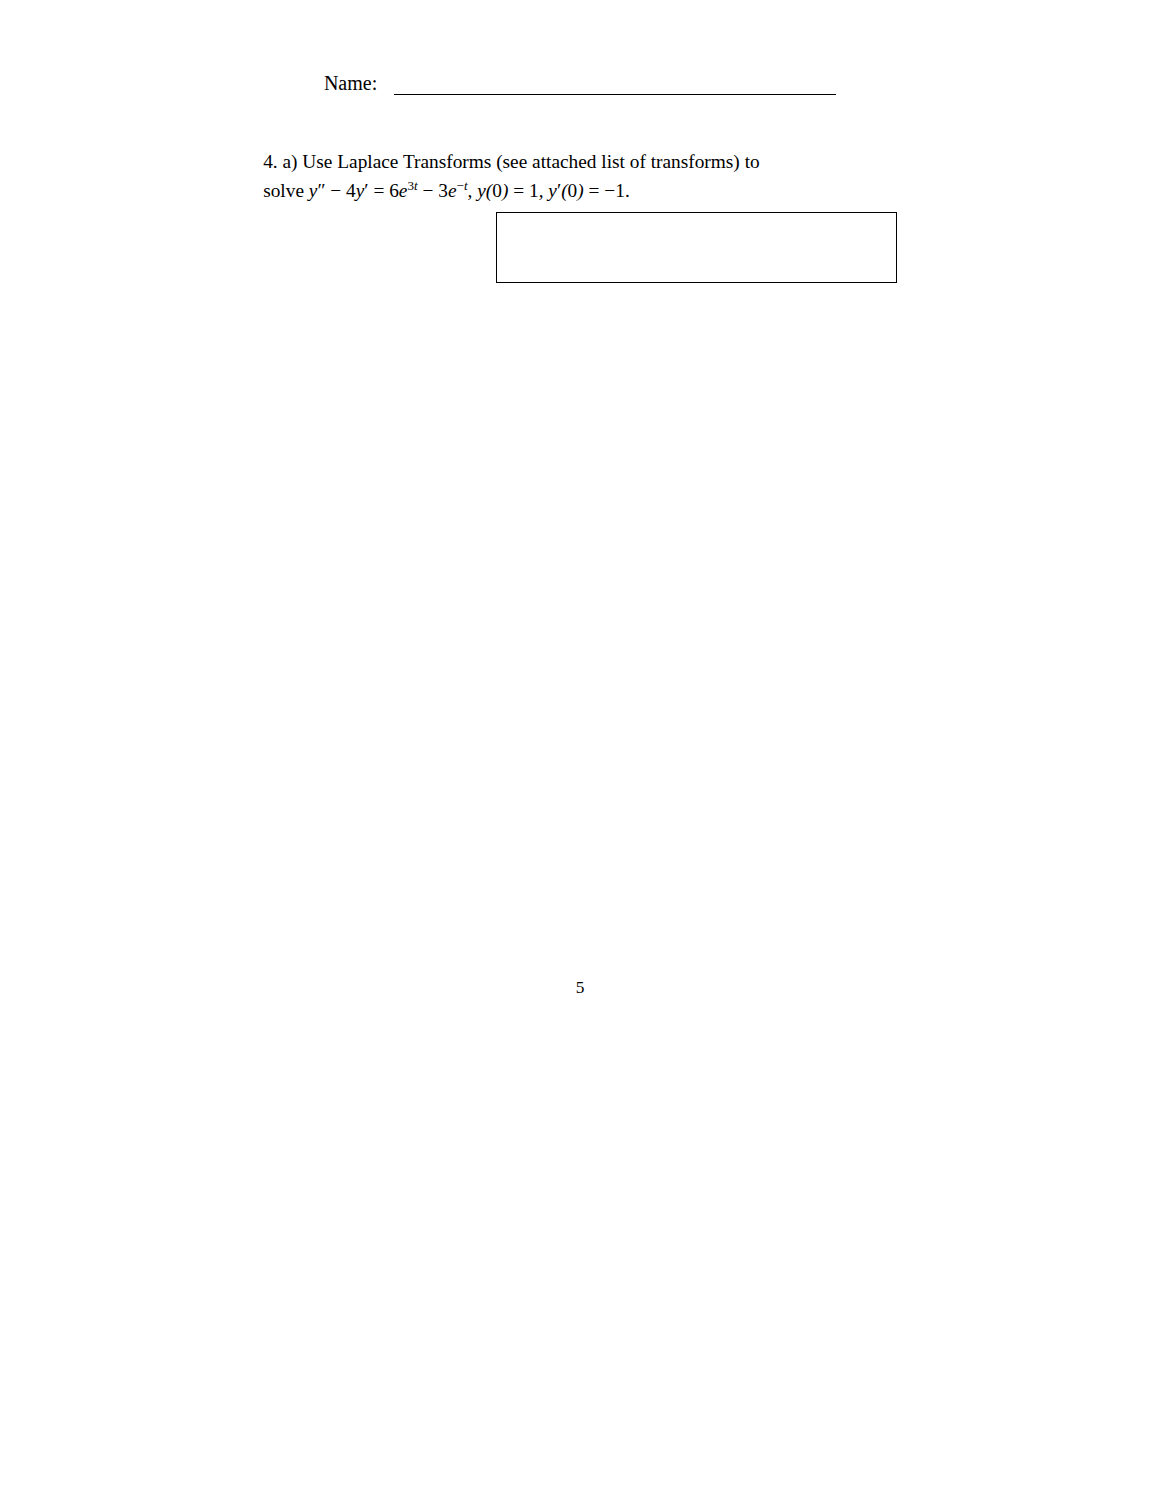Name:
4. a) Use Laplace Transforms (see attached list of transforms) to solve y″ − 4y′ = 6e3t − 3e−t, y(0) = 1, y′(0) = −1.
5